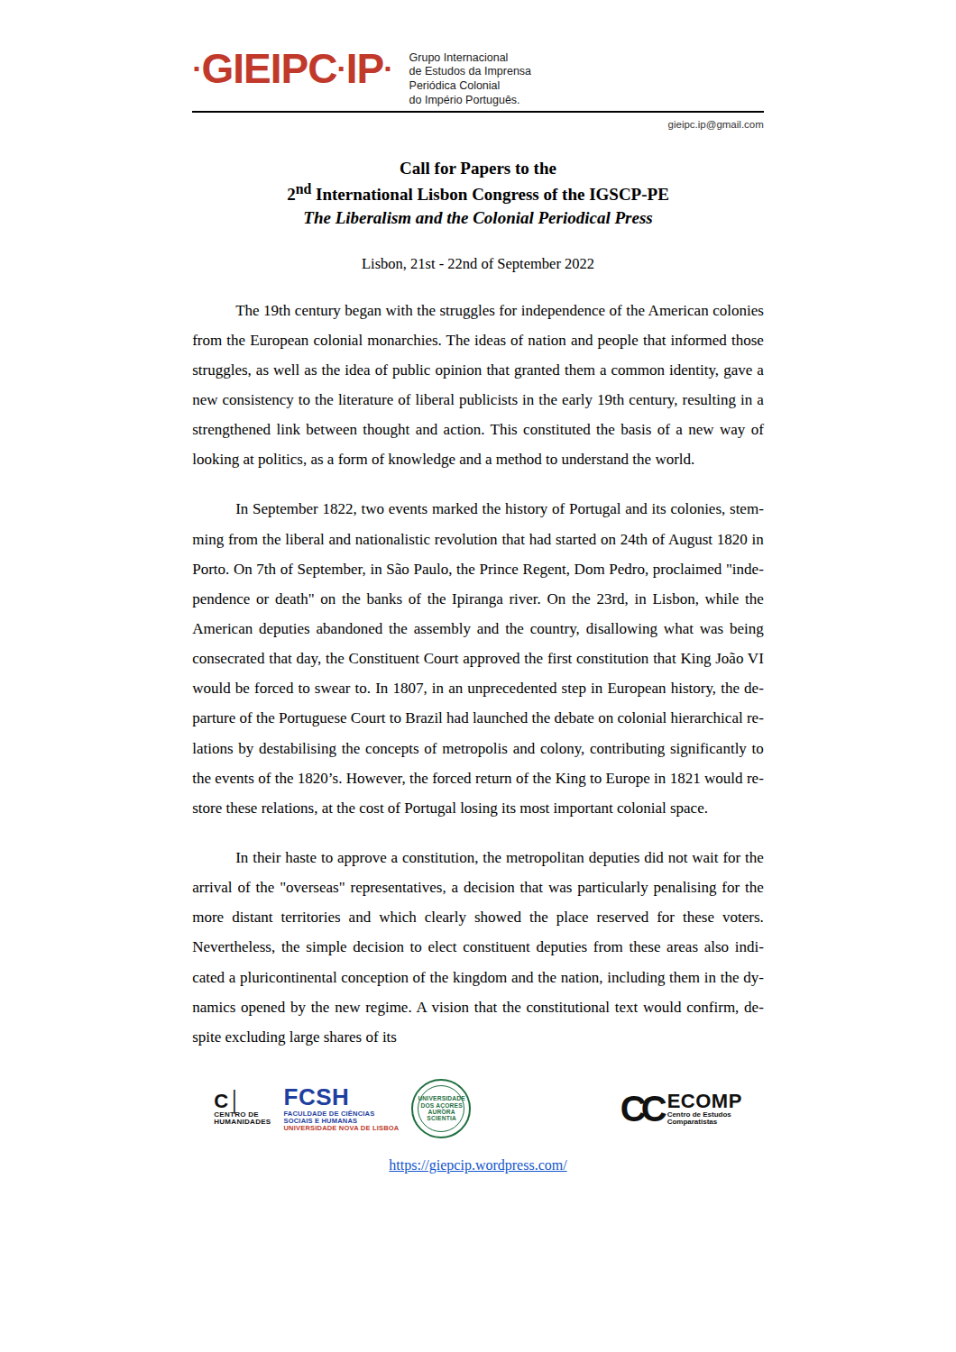·GIEIPC·IP·
Grupo Internacional
de Estudos da Imprensa
Periódica Colonial
do Império Português.
gieipc.ip@gmail.com
Call for Papers to the 2nd International Lisbon Congress of the IGSCP-PE
The Liberalism and the Colonial Periodical Press
Lisbon, 21st - 22nd of September 2022
The 19th century began with the struggles for independence of the American colonies from the European colonial monarchies. The ideas of nation and people that informed those struggles, as well as the idea of public opinion that granted them a common identity, gave a new consistency to the literature of liberal publicists in the early 19th century, resulting in a strengthened link between thought and action. This constituted the basis of a new way of looking at politics, as a form of knowledge and a method to understand the world.
In September 1822, two events marked the history of Portugal and its colonies, stemming from the liberal and nationalistic revolution that had started on 24th of August 1820 in Porto. On 7th of September, in São Paulo, the Prince Regent, Dom Pedro, proclaimed "independence or death" on the banks of the Ipiranga river. On the 23rd, in Lisbon, while the American deputies abandoned the assembly and the country, disallowing what was being consecrated that day, the Constituent Court approved the first constitution that King João VI would be forced to swear to. In 1807, in an unprecedented step in European history, the departure of the Portuguese Court to Brazil had launched the debate on colonial hierarchical relations by destabilising the concepts of metropolis and colony, contributing significantly to the events of the 1820’s. However, the forced return of the King to Europe in 1821 would restore these relations, at the cost of Portugal losing its most important colonial space.
In their haste to approve a constitution, the metropolitan deputies did not wait for the arrival of the "overseas" representatives, a decision that was particularly penalising for the more distant territories and which clearly showed the place reserved for these voters. Nevertheless, the simple decision to elect constituent deputies from these areas also indicated a pluricontinental conception of the kingdom and the nation, including them in the dynamics opened by the new regime. A vision that the constitutional text would confirm, despite excluding large shares of its
C│ CENTRO DE HUMANIDADES
FCSH FACULDADE DE CIÊNCIAS SOCIAIS E HUMANAS UNIVERSIDADE NOVA DE LISBOA
UNIVERSIDADE
DOS AÇORES
AURORA
SCIENTIA
CC ECOMP Centro de Estudos Comparatistas
https://giepcip.wordpress.com/